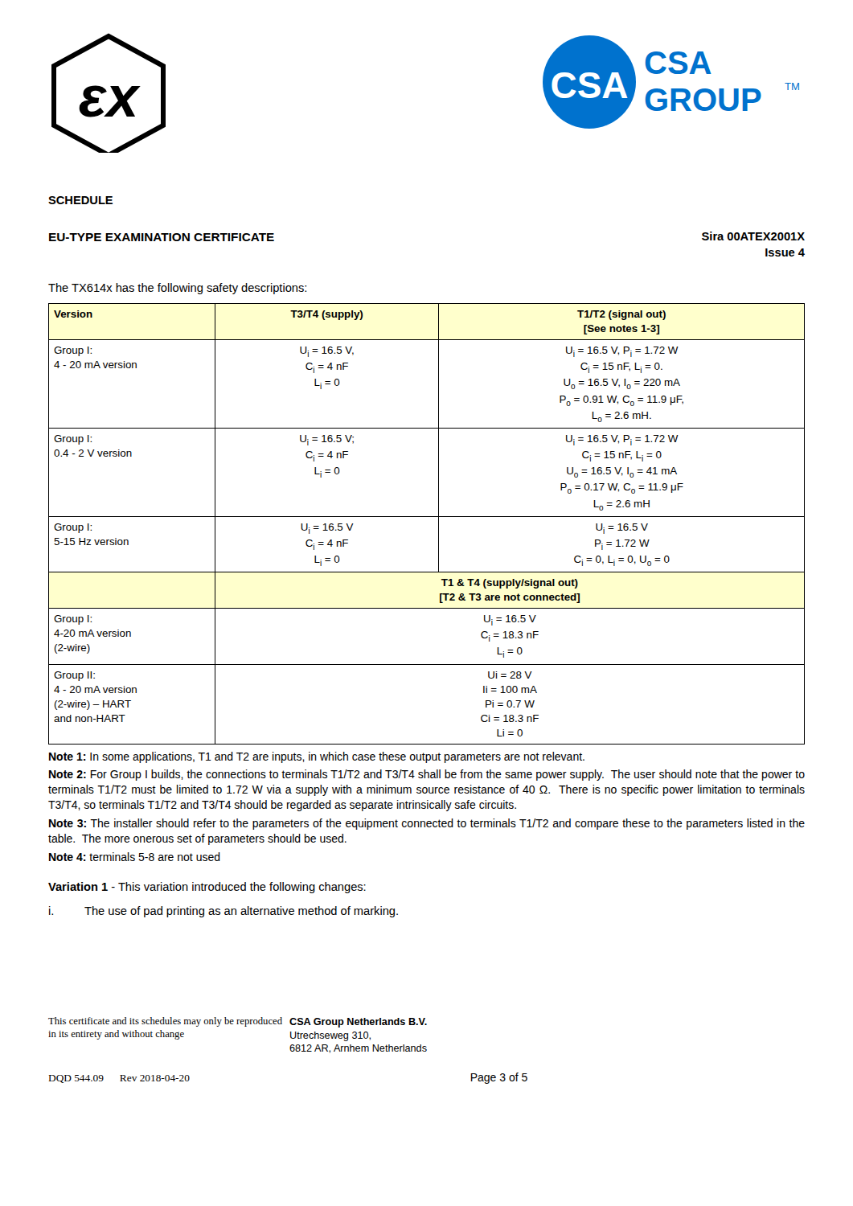εx
CSA CSA GROUP TM
SCHEDULE
EU-TYPE EXAMINATION CERTIFICATE
Sira 00ATEX2001X
Issue 4
The TX614x has the following safety descriptions:
| Version | T3/T4 (supply) | T1/T2 (signal out) [See notes 1-3] |
| --- | --- | --- |
| Group I: 4 - 20 mA version | U i = 16.5 V, C i = 4 nF L i = 0 | U i = 16.5 V, P i = 1.72 W C i = 15 nF, L i = 0. U o = 16.5 V, I o = 220 mA P o = 0.91 W, C o = 11.9 μF, L o = 2.6 mH. |
| Group I: 0.4 - 2 V version | U i = 16.5 V; C i = 4 nF L i = 0 | U i = 16.5 V, P i = 1.72 W C i = 15 nF, L i = 0 U o = 16.5 V, I o = 41 mA P o = 0.17 W, C o = 11.9 μF L o = 2.6 mH |
| Group I: 5-15 Hz version | U i = 16.5 V C i = 4 nF L i = 0 | U i = 16.5 V P i = 1.72 W C i = 0, L i = 0, U o = 0 |
| | T1 & T4 (supply/signal out) [T2 & T3 are not connected] |
| Group I: 4-20 mA version (2-wire) | U i = 16.5 V C i = 18.3 nF L i = 0 |
| Group II: 4 - 20 mA version (2-wire) – HART and non-HART | Ui = 28 V Ii = 100 mA Pi = 0.7 W Ci = 18.3 nF Li = 0 |
Note 1: In some applications, T1 and T2 are inputs, in which case these output parameters are not relevant.
Note 2: For Group I builds, the connections to terminals T1/T2 and T3/T4 shall be from the same power supply. The user should note that the power to terminals T1/T2 must be limited to 1.72 W via a supply with a minimum source resistance of 40 Ω. There is no specific power limitation to terminals T3/T4, so terminals T1/T2 and T3/T4 should be regarded as separate intrinsically safe circuits.
Note 3: The installer should refer to the parameters of the equipment connected to terminals T1/T2 and compare these to the parameters listed in the table. The more onerous set of parameters should be used.
Note 4: terminals 5-8 are not used
Variation 1 - This variation introduced the following changes:
i. The use of pad printing as an alternative method of marking.
This certificate and its schedules may only be reproduced in its entirety and without change
CSA Group Netherlands B.V.
Utrechseweg 310,
6812 AR, Arnhem Netherlands
DQD 544.09 Rev 2018-04-20
Page 3 of 5